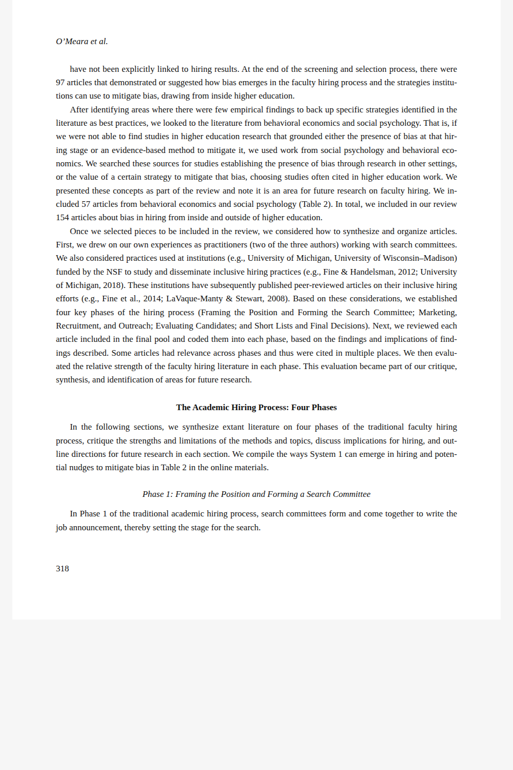O’Meara et al.
have not been explicitly linked to hiring results. At the end of the screening and selection process, there were 97 articles that demonstrated or suggested how bias emerges in the faculty hiring process and the strategies institutions can use to mitigate bias, drawing from inside higher education.
After identifying areas where there were few empirical findings to back up specific strategies identified in the literature as best practices, we looked to the literature from behavioral economics and social psychology. That is, if we were not able to find studies in higher education research that grounded either the presence of bias at that hiring stage or an evidence-based method to mitigate it, we used work from social psychology and behavioral economics. We searched these sources for studies establishing the presence of bias through research in other settings, or the value of a certain strategy to mitigate that bias, choosing studies often cited in higher education work. We presented these concepts as part of the review and note it is an area for future research on faculty hiring. We included 57 articles from behavioral economics and social psychology (Table 2). In total, we included in our review 154 articles about bias in hiring from inside and outside of higher education.
Once we selected pieces to be included in the review, we considered how to synthesize and organize articles. First, we drew on our own experiences as practitioners (two of the three authors) working with search committees. We also considered practices used at institutions (e.g., University of Michigan, University of Wisconsin–Madison) funded by the NSF to study and disseminate inclusive hiring practices (e.g., Fine & Handelsman, 2012; University of Michigan, 2018). These institutions have subsequently published peer-reviewed articles on their inclusive hiring efforts (e.g., Fine et al., 2014; LaVaque-Manty & Stewart, 2008). Based on these considerations, we established four key phases of the hiring process (Framing the Position and Forming the Search Committee; Marketing, Recruitment, and Outreach; Evaluating Candidates; and Short Lists and Final Decisions). Next, we reviewed each article included in the final pool and coded them into each phase, based on the findings and implications of findings described. Some articles had relevance across phases and thus were cited in multiple places. We then evaluated the relative strength of the faculty hiring literature in each phase. This evaluation became part of our critique, synthesis, and identification of areas for future research.
The Academic Hiring Process: Four Phases
In the following sections, we synthesize extant literature on four phases of the traditional faculty hiring process, critique the strengths and limitations of the methods and topics, discuss implications for hiring, and outline directions for future research in each section. We compile the ways System 1 can emerge in hiring and potential nudges to mitigate bias in Table 2 in the online materials.
Phase 1: Framing the Position and Forming a Search Committee
In Phase 1 of the traditional academic hiring process, search committees form and come together to write the job announcement, thereby setting the stage for the search.
318